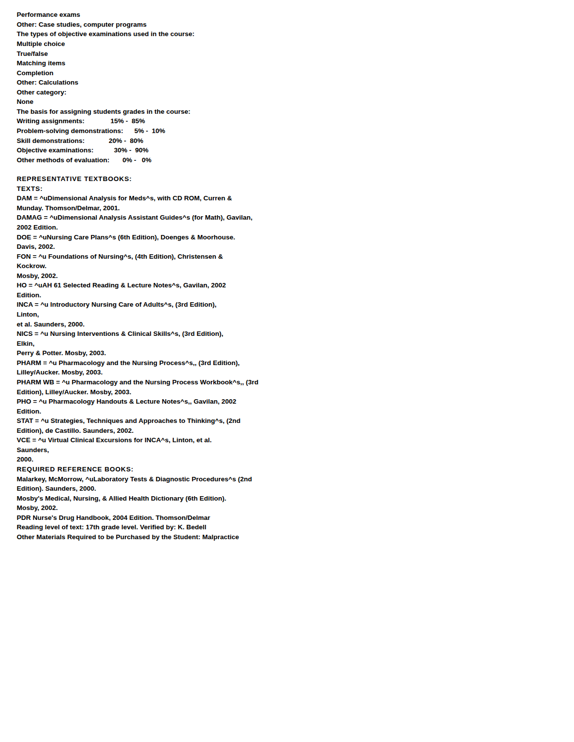Performance exams
Other: Case studies, computer programs
The types of objective examinations used in the course:
Multiple choice
True/false
Matching items
Completion
Other: Calculations
Other category:
None
The basis for assigning students grades in the course:
Writing assignments: 15% - 85%
Problem-solving demonstrations: 5% - 10%
Skill demonstrations: 20% - 80%
Objective examinations: 30% - 90%
Other methods of evaluation: 0% - 0%
REPRESENTATIVE TEXTBOOKS:
TEXTS:
DAM = ^uDimensional Analysis for Meds^s, with CD ROM, Curren &
Munday. Thomson/Delmar, 2001.
DAMAG = ^uDimensional Analysis Assistant Guides^s (for Math), Gavilan,
2002 Edition.
DOE = ^uNursing Care Plans^s (6th Edition), Doenges & Moorhouse.
Davis, 2002.
FON = ^u Foundations of Nursing^s, (4th Edition), Christensen &
Kockrow.
Mosby, 2002.
HO = ^uAH 61 Selected Reading & Lecture Notes^s, Gavilan, 2002
Edition.
INCA = ^u Introductory Nursing Care of Adults^s, (3rd Edition),
Linton,
et al. Saunders, 2000.
NICS = ^u Nursing Interventions & Clinical Skills^s, (3rd Edition),
Elkin,
Perry & Potter. Mosby, 2003.
PHARM = ^u Pharmacology and the Nursing Process^s,, (3rd Edition),
Lilley/Aucker. Mosby, 2003.
PHARM WB = ^u Pharmacology and the Nursing Process Workbook^s,, (3rd
Edition), Lilley/Aucker. Mosby, 2003.
PHO = ^u Pharmacology Handouts & Lecture Notes^s,, Gavilan, 2002
Edition.
STAT = ^u Strategies, Techniques and Approaches to Thinking^s, (2nd
Edition), de Castillo. Saunders, 2002.
VCE = ^u Virtual Clinical Excursions for INCA^s, Linton, et al.
Saunders,
2000.
REQUIRED REFERENCE BOOKS:
Malarkey, McMorrow, ^uLaboratory Tests & Diagnostic Procedures^s (2nd
Edition). Saunders, 2000.
Mosby's Medical, Nursing, & Allied Health Dictionary (6th Edition).
Mosby, 2002.
PDR Nurse's Drug Handbook, 2004 Edition. Thomson/Delmar
Reading level of text: 17th grade level. Verified by: K. Bedell
Other Materials Required to be Purchased by the Student: Malpractice